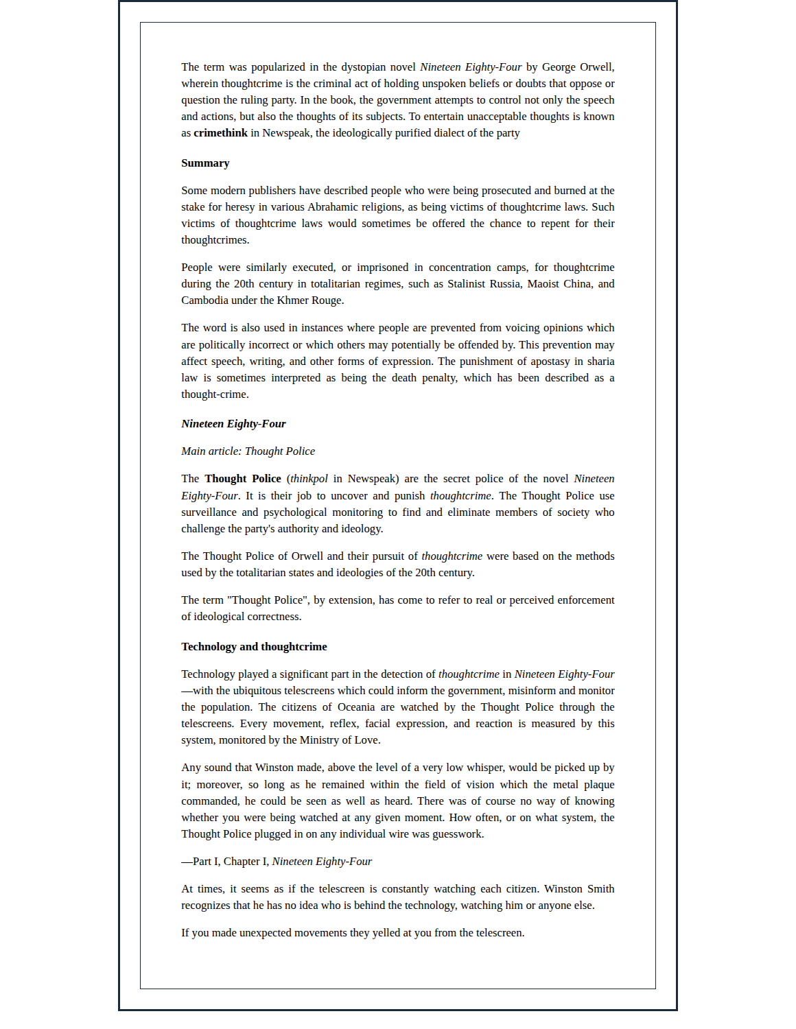The term was popularized in the dystopian novel Nineteen Eighty-Four by George Orwell, wherein thoughtcrime is the criminal act of holding unspoken beliefs or doubts that oppose or question the ruling party. In the book, the government attempts to control not only the speech and actions, but also the thoughts of its subjects. To entertain unacceptable thoughts is known as crimethink in Newspeak, the ideologically purified dialect of the party
Summary
Some modern publishers have described people who were being prosecuted and burned at the stake for heresy in various Abrahamic religions, as being victims of thoughtcrime laws. Such victims of thoughtcrime laws would sometimes be offered the chance to repent for their thoughtcrimes.
People were similarly executed, or imprisoned in concentration camps, for thoughtcrime during the 20th century in totalitarian regimes, such as Stalinist Russia, Maoist China, and Cambodia under the Khmer Rouge.
The word is also used in instances where people are prevented from voicing opinions which are politically incorrect or which others may potentially be offended by. This prevention may affect speech, writing, and other forms of expression. The punishment of apostasy in sharia law is sometimes interpreted as being the death penalty, which has been described as a thought-crime.
Nineteen Eighty-Four
Main article: Thought Police
The Thought Police (thinkpol in Newspeak) are the secret police of the novel Nineteen Eighty-Four. It is their job to uncover and punish thoughtcrime. The Thought Police use surveillance and psychological monitoring to find and eliminate members of society who challenge the party's authority and ideology.
The Thought Police of Orwell and their pursuit of thoughtcrime were based on the methods used by the totalitarian states and ideologies of the 20th century.
The term "Thought Police", by extension, has come to refer to real or perceived enforcement of ideological correctness.
Technology and thoughtcrime
Technology played a significant part in the detection of thoughtcrime in Nineteen Eighty-Four—with the ubiquitous telescreens which could inform the government, misinform and monitor the population. The citizens of Oceania are watched by the Thought Police through the telescreens. Every movement, reflex, facial expression, and reaction is measured by this system, monitored by the Ministry of Love.
Any sound that Winston made, above the level of a very low whisper, would be picked up by it; moreover, so long as he remained within the field of vision which the metal plaque commanded, he could be seen as well as heard. There was of course no way of knowing whether you were being watched at any given moment. How often, or on what system, the Thought Police plugged in on any individual wire was guesswork.
—Part I, Chapter I, Nineteen Eighty-Four
At times, it seems as if the telescreen is constantly watching each citizen. Winston Smith recognizes that he has no idea who is behind the technology, watching him or anyone else.
If you made unexpected movements they yelled at you from the telescreen.